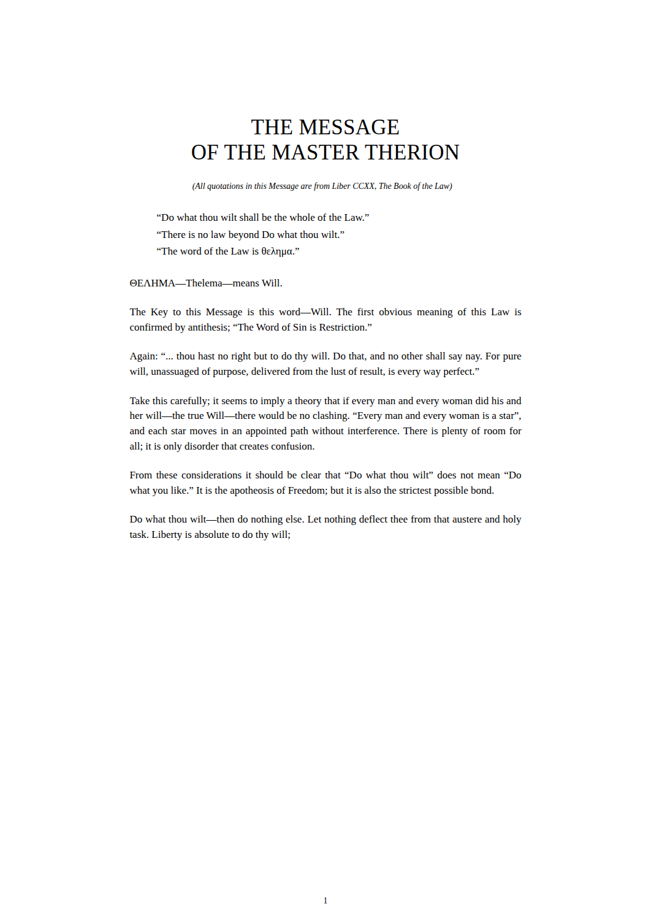THE MESSAGE
OF THE MASTER THERION
(All quotations in this Message are from Liber CCXX, The Book of the Law)
“Do what thou wilt shall be the whole of the Law.”
“There is no law beyond Do what thou wilt.”
“The word of the Law is θελημα.”
ΘΕΛΗΜΑ—Thelema—means Will.
The Key to this Message is this word—Will. The first obvious meaning of this Law is confirmed by antithesis; “The Word of Sin is Restriction.”
Again: “... thou hast no right but to do thy will. Do that, and no other shall say nay. For pure will, unassuaged of purpose, delivered from the lust of result, is every way perfect.”
Take this carefully; it seems to imply a theory that if every man and every woman did his and her will—the true Will—there would be no clashing. “Every man and every woman is a star”, and each star moves in an appointed path without interference. There is plenty of room for all; it is only disorder that creates confusion.
From these considerations it should be clear that “Do what thou wilt” does not mean “Do what you like.” It is the apotheosis of Freedom; but it is also the strictest possible bond.
Do what thou wilt—then do nothing else. Let nothing deflect thee from that austere and holy task. Liberty is absolute to do thy will;
1